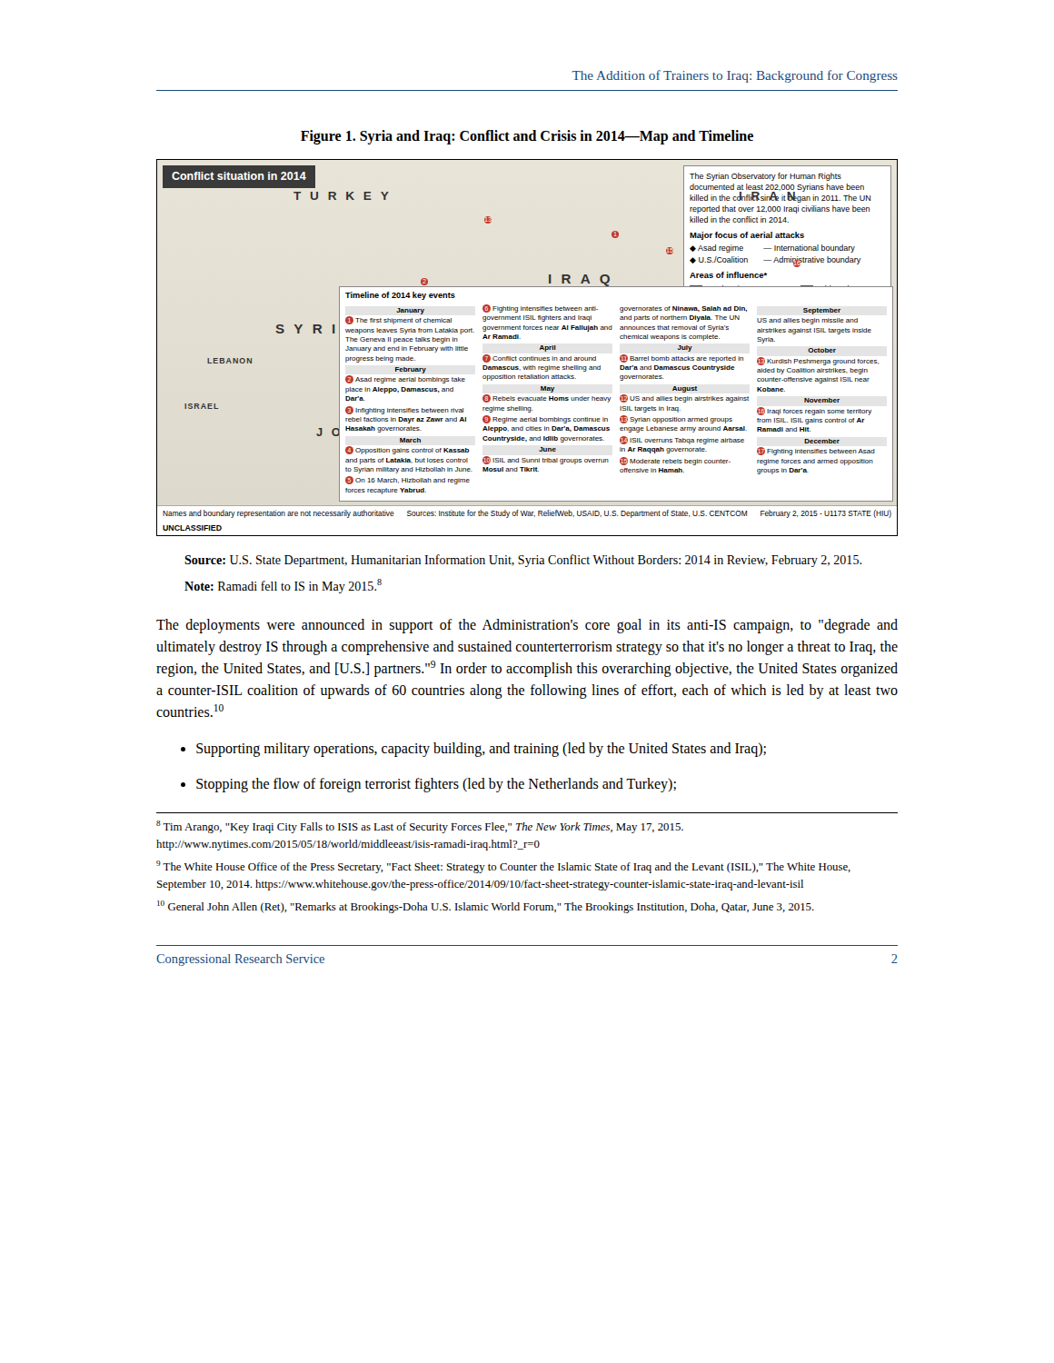The Addition of Trainers to Iraq: Background for Congress
Figure 1. Syria and Iraq: Conflict and Crisis in 2014—Map and Timeline
Conflict situation in 2014
The Syrian Observatory for Human Rights documented at least 202,000 Syrians have been killed in the conflict since it began in 2011. The UN reported that over 12,000 Iraqi civilians have been killed in the conflict in 2014.
Major focus of aerial attacks
| ◆ Asad regime | — International boundary |
| ◆ U.S./Coalition | — Administrative boundary |
Areas of influence*
| Asad regime | Jabhat al-Nusra (JAN) |
| Iraqi Security Forces (ISF) | Kurdish-controlled |
| Islamic State of Iraq and the Levant (ISIL) | Moderate Syrian opposition |
| | Contested |
*Estimated extent of geographic areas where a government or non-state armed group is dominant or control is contested, excluding areas of minimal population. These areas are changing and reflect the situation as of:
- December 29, 2014 (Iraq)
- December 22, 2014 (Syria)
T U R K E Y I R A N I R A Q S Y R I A J O R D A N S A U D I
A R A B I A LEBANON ISRAEL 13 1 15 16 2 3 14 17 4 5 6 7 11 8 9 10 12 6 7
Timeline of 2014 key events
January
1 The first shipment of chemical weapons leaves Syria from Latakia port. The Geneva II peace talks begin in January and end in February with little progress being made.
February
2 Asad regime aerial bombings take place in Aleppo, Damascus, and Dar'a.
3 Infighting intensifies between rival rebel factions in Dayr az Zawr and Al Hasakah governorates.
March
4 Opposition gains control of Kassab and parts of Latakia, but loses control to Syrian military and Hizbollah in June.
5 On 16 March, Hizbollah and regime forces recapture Yabrud.
6 Fighting intensifies between anti-government ISIL fighters and Iraqi government forces near Al Fallujah and Ar Ramadi.
April
7 Conflict continues in and around Damascus, with regime shelling and opposition retaliation attacks.
May
8 Rebels evacuate Homs under heavy regime shelling.
9 Regime aerial bombings continue in Aleppo, and cities in Dar'a, Damascus Countryside, and Idlib governorates.
June
10 ISIL and Sunni tribal groups overrun Mosul and Tikrit.
governorates of Ninawa, Salah ad Din, and parts of northern Diyala. The UN announces that removal of Syria's chemical weapons is complete.
July
11 Barrel bomb attacks are reported in Dar'a and Damascus Countryside governorates.
August
12 US and allies begin airstrikes against ISIL targets in Iraq.
13 Syrian opposition armed groups engage Lebanese army around Aarsal.
14 ISIL overruns Tabqa regime airbase in Ar Raqqah governorate.
15 Moderate rebels begin counter-offensive in Hamah.
September
US and allies begin missile and airstrikes against ISIL targets inside Syria.
October
13 Kurdish Peshmerga ground forces, aided by Coalition airstrikes, begin counter-offensive against ISIL near Kobane.
November
16 Iraqi forces regain some territory from ISIL. ISIL gains control of Ar Ramadi and Hit.
December
17 Fighting intensifies between Asad regime forces and armed opposition groups in Dar'a.
Names and boundary representation are not necessarily authoritative Sources: Institute for the Study of War, ReliefWeb, USAID, U.S. Department of State, U.S. CENTCOM February 2, 2015 - U1173 STATE (HIU)
UNCLASSIFIED
Source: U.S. State Department, Humanitarian Information Unit, Syria Conflict Without Borders: 2014 in Review, February 2, 2015.
Note: Ramadi fell to IS in May 2015.8
The deployments were announced in support of the Administration's core goal in its anti-IS campaign, to "degrade and ultimately destroy IS through a comprehensive and sustained counterterrorism strategy so that it's no longer a threat to Iraq, the region, the United States, and [U.S.] partners."9 In order to accomplish this overarching objective, the United States organized a counter-ISIL coalition of upwards of 60 countries along the following lines of effort, each of which is led by at least two countries.10
Supporting military operations, capacity building, and training (led by the United States and Iraq);
Stopping the flow of foreign terrorist fighters (led by the Netherlands and Turkey);
8 Tim Arango, "Key Iraqi City Falls to ISIS as Last of Security Forces Flee," The New York Times, May 17, 2015. http://www.nytimes.com/2015/05/18/world/middleeast/isis-ramadi-iraq.html?_r=0
9 The White House Office of the Press Secretary, "Fact Sheet: Strategy to Counter the Islamic State of Iraq and the Levant (ISIL)," The White House, September 10, 2014. https://www.whitehouse.gov/the-press-office/2014/09/10/fact-sheet-strategy-counter-islamic-state-iraq-and-levant-isil
10 General John Allen (Ret), "Remarks at Brookings-Doha U.S. Islamic World Forum," The Brookings Institution, Doha, Qatar, June 3, 2015.
Congressional Research Service 2